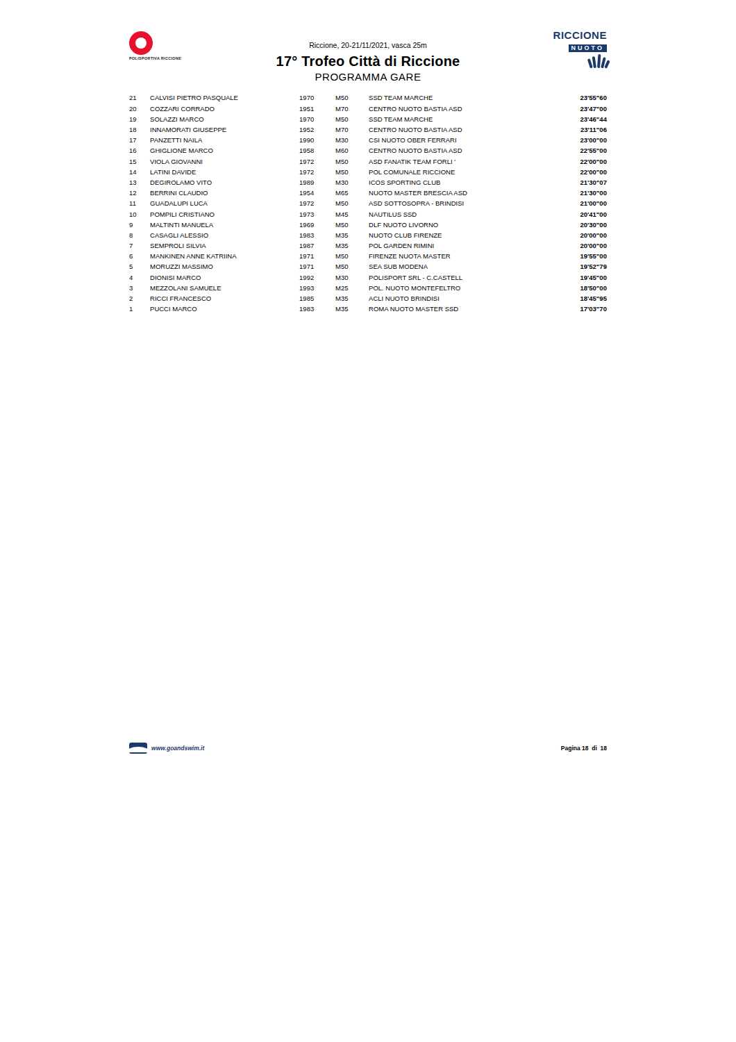POLISPORTIVA RICCIONE
RICCIONE
NUOTO
Riccione, 20-21/11/2021, vasca 25m
17° Trofeo Città di Riccione
PROGRAMMA GARE
| 21 | CALVISI PIETRO PASQUALE | 1970 | M50 | SSD TEAM MARCHE | 23'55"60 |
| 20 | COZZARI CORRADO | 1951 | M70 | CENTRO NUOTO BASTIA ASD | 23'47"00 |
| 19 | SOLAZZI MARCO | 1970 | M50 | SSD TEAM MARCHE | 23'46"44 |
| 18 | INNAMORATI GIUSEPPE | 1952 | M70 | CENTRO NUOTO BASTIA ASD | 23'11"06 |
| 17 | PANZETTI NAILA | 1990 | M30 | CSI NUOTO OBER FERRARI | 23'00"00 |
| 16 | GHIGLIONE MARCO | 1958 | M60 | CENTRO NUOTO BASTIA ASD | 22'55"00 |
| 15 | VIOLA GIOVANNI | 1972 | M50 | ASD FANATIK TEAM FORLI ' | 22'00"00 |
| 14 | LATINI DAVIDE | 1972 | M50 | POL COMUNALE RICCIONE | 22'00"00 |
| 13 | DEGIROLAMO VITO | 1989 | M30 | ICOS SPORTING CLUB | 21'30"07 |
| 12 | BERRINI CLAUDIO | 1954 | M65 | NUOTO MASTER BRESCIA ASD | 21'30"00 |
| 11 | GUADALUPI LUCA | 1972 | M50 | ASD SOTTOSOPRA - BRINDISI | 21'00"00 |
| 10 | POMPILI CRISTIANO | 1973 | M45 | NAUTILUS SSD | 20'41"00 |
| 9 | MALTINTI MANUELA | 1969 | M50 | DLF NUOTO LIVORNO | 20'30"00 |
| 8 | CASAGLI ALESSIO | 1983 | M35 | NUOTO CLUB FIRENZE | 20'00"00 |
| 7 | SEMPROLI SILVIA | 1987 | M35 | POL GARDEN RIMINI | 20'00"00 |
| 6 | MANKINEN ANNE KATRIINA | 1971 | M50 | FIRENZE NUOTA MASTER | 19'55"00 |
| 5 | MORUZZI MASSIMO | 1971 | M50 | SEA SUB MODENA | 19'52"79 |
| 4 | DIONISI MARCO | 1992 | M30 | POLISPORT SRL - C.CASTELL | 19'45"00 |
| 3 | MEZZOLANI SAMUELE | 1993 | M25 | POL. NUOTO MONTEFELTRO | 18'50"00 |
| 2 | RICCI FRANCESCO | 1985 | M35 | ACLI NUOTO BRINDISI | 18'45"95 |
| 1 | PUCCI MARCO | 1983 | M35 | ROMA NUOTO MASTER SSD | 17'03"70 |
www.goandswim.it
Pagina 18 di 18